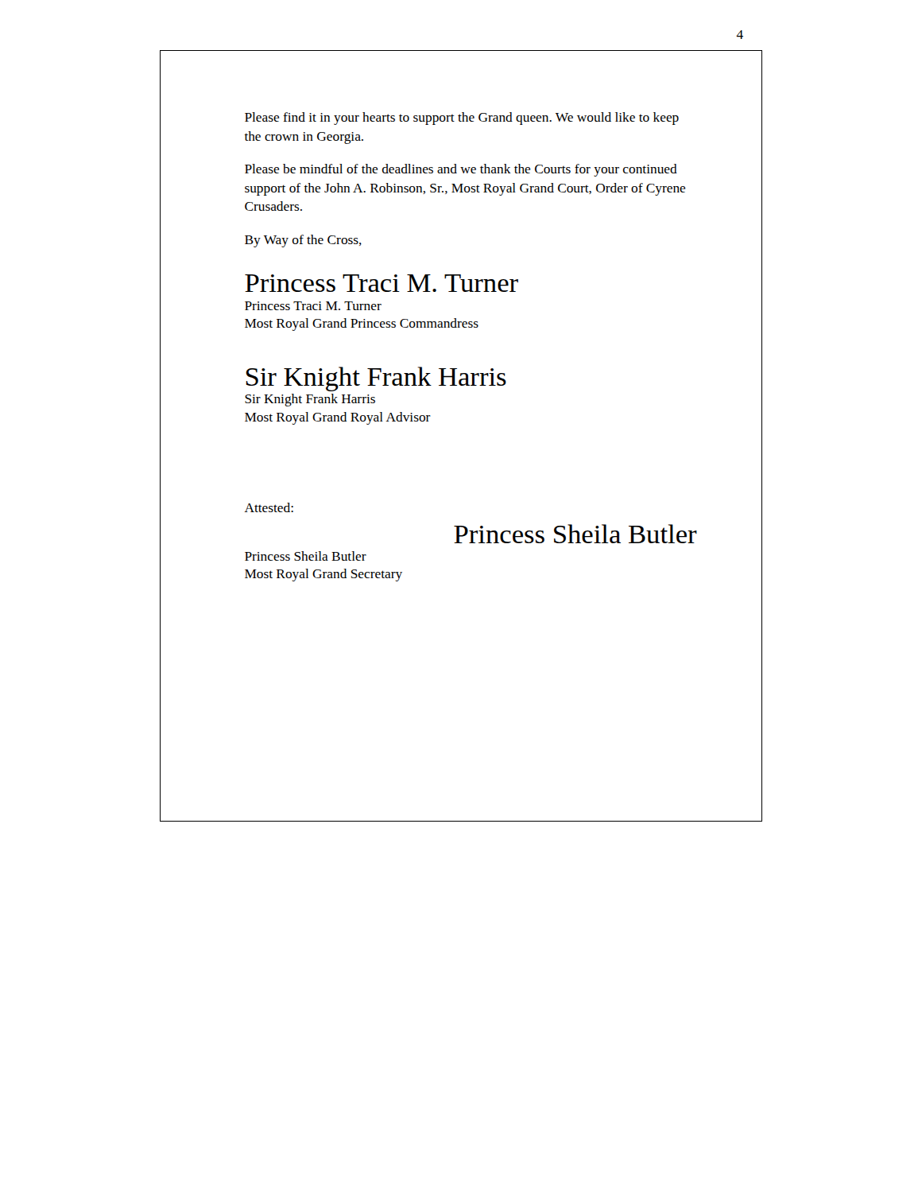4
Please find it in your hearts to support the Grand queen. We would like to keep the crown in Georgia.
Please be mindful of the deadlines and we thank the Courts for your continued support of the John A. Robinson, Sr., Most Royal Grand Court, Order of Cyrene Crusaders.
By Way of the Cross,
Princess Traci M. Turner
Princess Traci M. Turner
Most Royal Grand Princess Commandress
Sir Knight Frank Harris
Sir Knight Frank Harris
Most Royal Grand Royal Advisor
Attested:
Princess Sheila Butler
Princess Sheila Butler
Most Royal Grand Secretary